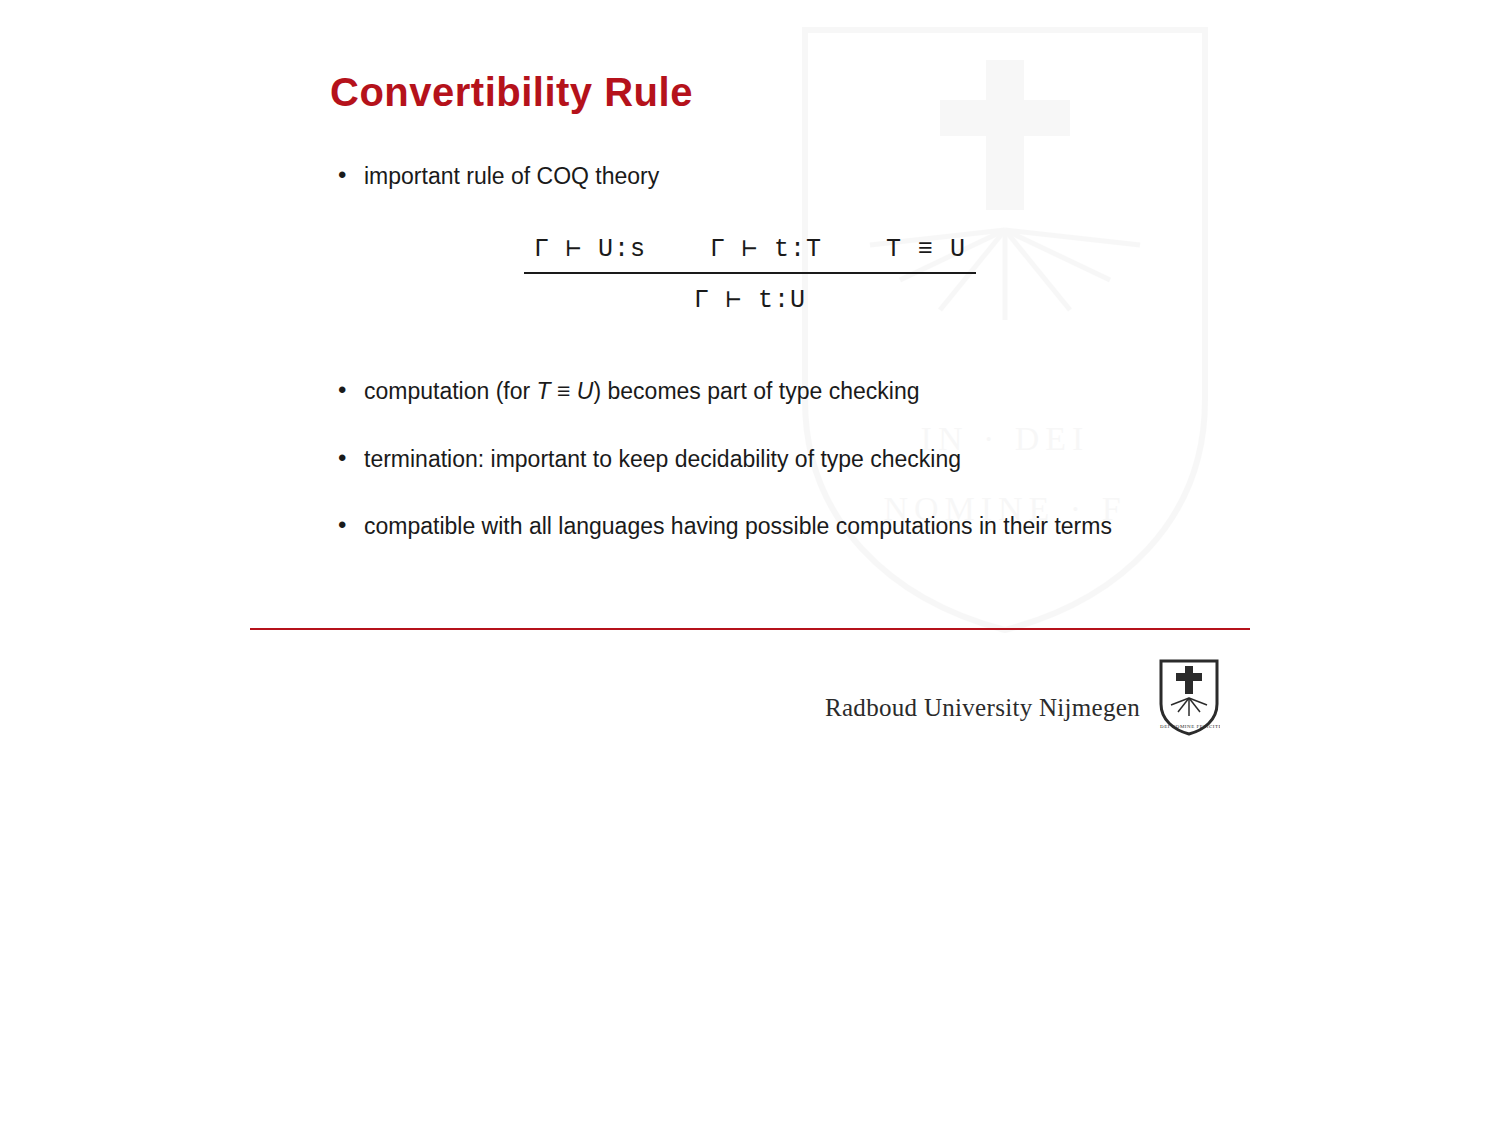IN · DEI NOMINE · F
Convertibility Rule
important rule of COQ theory
Γ ⊢ U:s Γ ⊢ t:T T ≡ U Γ ⊢ t:U
computation (for T ≡ U) becomes part of type checking
termination: important to keep decidability of type checking
compatible with all languages having possible computations in their terms
Radboud University Nijmegen IN DEI NOMINE FELICITER